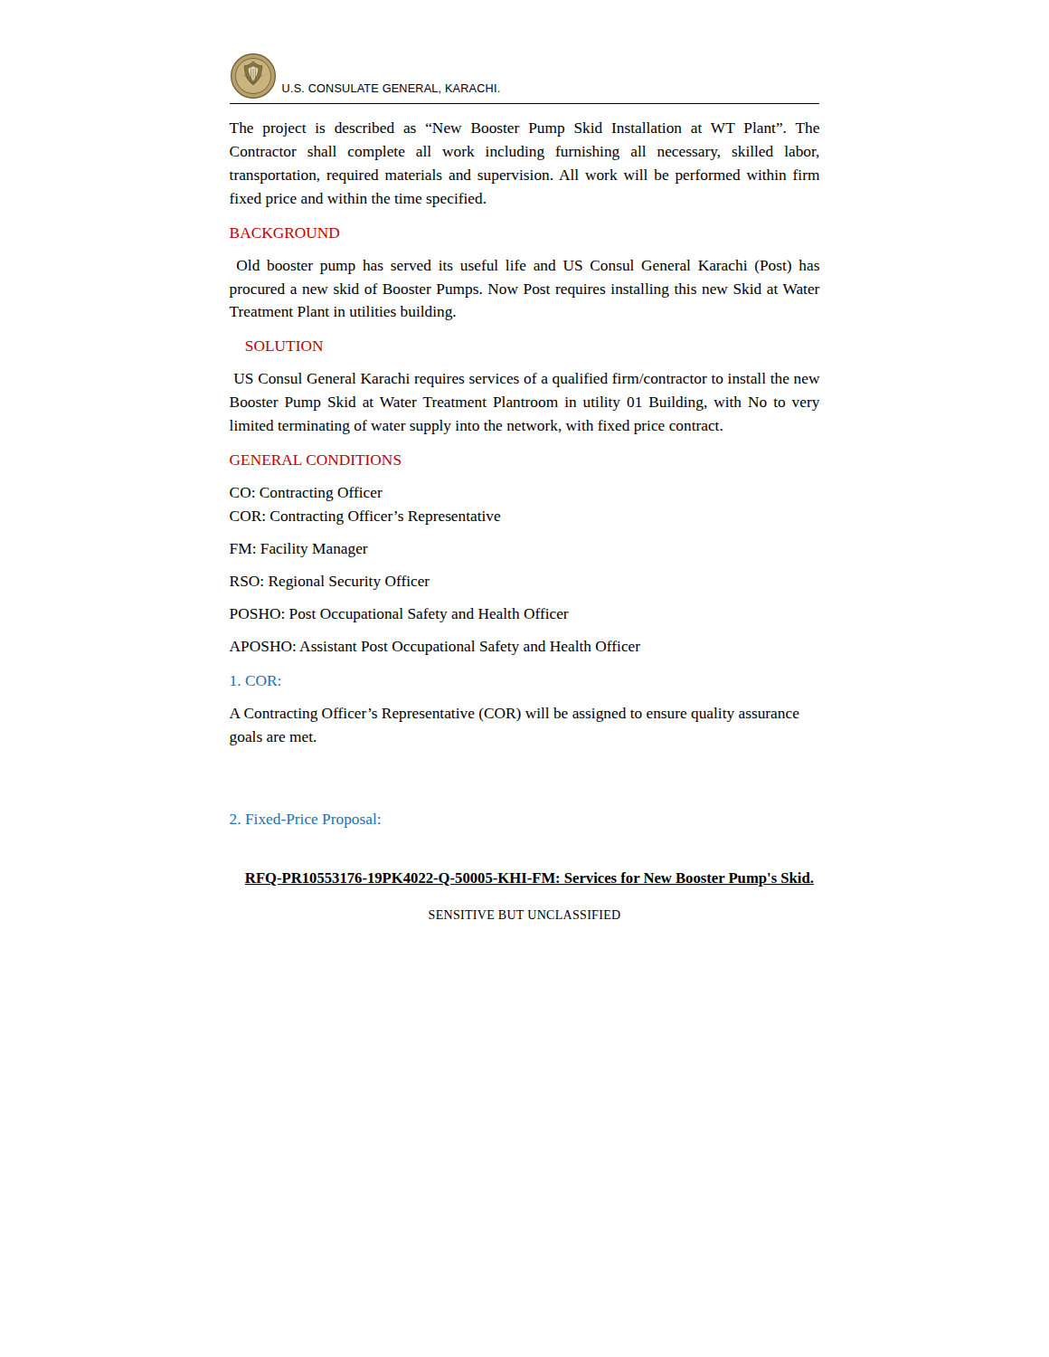U.S. CONSULATE GENERAL, KARACHI.
The project is described as “New Booster Pump Skid Installation at WT Plant”. The Contractor shall complete all work including furnishing all necessary, skilled labor, transportation, required materials and supervision. All work will be performed within firm fixed price and within the time specified.
BACKGROUND
Old booster pump has served its useful life and US Consul General Karachi (Post) has procured a new skid of Booster Pumps. Now Post requires installing this new Skid at Water Treatment Plant in utilities building.
SOLUTION
US Consul General Karachi requires services of a qualified firm/contractor to install the new Booster Pump Skid at Water Treatment Plantroom in utility 01 Building, with No to very limited terminating of water supply into the network, with fixed price contract.
GENERAL CONDITIONS
CO: Contracting Officer
COR: Contracting Officer’s Representative
FM: Facility Manager
RSO: Regional Security Officer
POSHO: Post Occupational Safety and Health Officer
APOSHO: Assistant Post Occupational Safety and Health Officer
1. COR:
A Contracting Officer’s Representative (COR) will be assigned to ensure quality assurance goals are met.
2. Fixed-Price Proposal:
RFQ-PR10553176-19PK4022-Q-50005-KHI-FM: Services for New Booster Pump's Skid.
SENSITIVE BUT UNCLASSIFIED